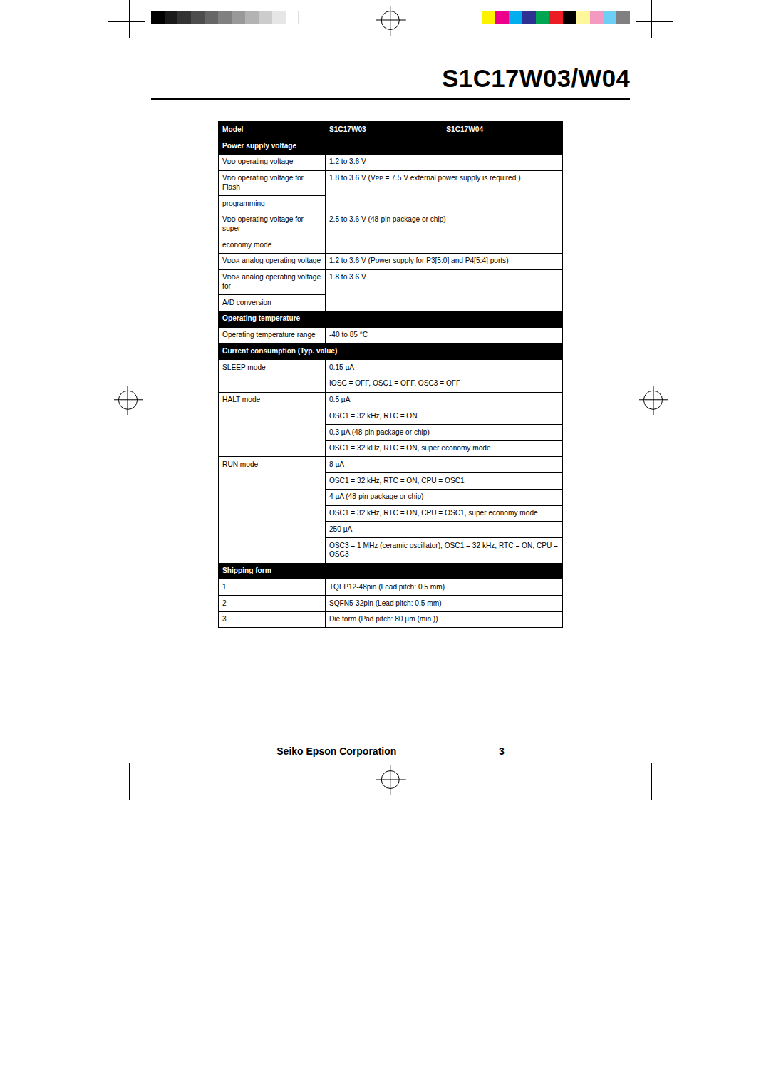S1C17W03/W04
| Model | S1C17W03 | S1C17W04 |
| --- | --- | --- |
| Power supply voltage |
| V DD operating voltage | 1.2 to 3.6 V |
| V DD operating voltage for Flash | 1.8 to 3.6 V (V PP = 7.5 V external power supply is required.) |
| programming |
| V DD operating voltage for super | 2.5 to 3.6 V (48-pin package or chip) |
| economy mode |
| V DDA analog operating voltage | 1.2 to 3.6 V (Power supply for P3[5:0] and P4[5:4] ports) |
| V DDA analog operating voltage for | 1.8 to 3.6 V |
| A/D conversion |
| Operating temperature |
| Operating temperature range | -40 to 85 °C |
| Current consumption (Typ. value) |
| SLEEP mode | 0.15 µA |
| IOSC = OFF, OSC1 = OFF, OSC3 = OFF |
| HALT mode | 0.5 µA |
| OSC1 = 32 kHz, RTC = ON |
| 0.3 µA (48-pin package or chip) |
| OSC1 = 32 kHz, RTC = ON, super economy mode |
| RUN mode | 8 µA |
| OSC1 = 32 kHz, RTC = ON, CPU = OSC1 |
| 4 µA (48-pin package or chip) |
| OSC1 = 32 kHz, RTC = ON, CPU = OSC1, super economy mode |
| 250 µA |
| OSC3 = 1 MHz (ceramic oscillator), OSC1 = 32 kHz, RTC = ON, CPU = OSC3 |
| Shipping form |
| 1 | TQFP12-48pin (Lead pitch: 0.5 mm) |
| 2 | SQFN5-32pin (Lead pitch: 0.5 mm) |
| 3 | Die form (Pad pitch: 80 µm (min.)) |
Seiko Epson Corporation
3